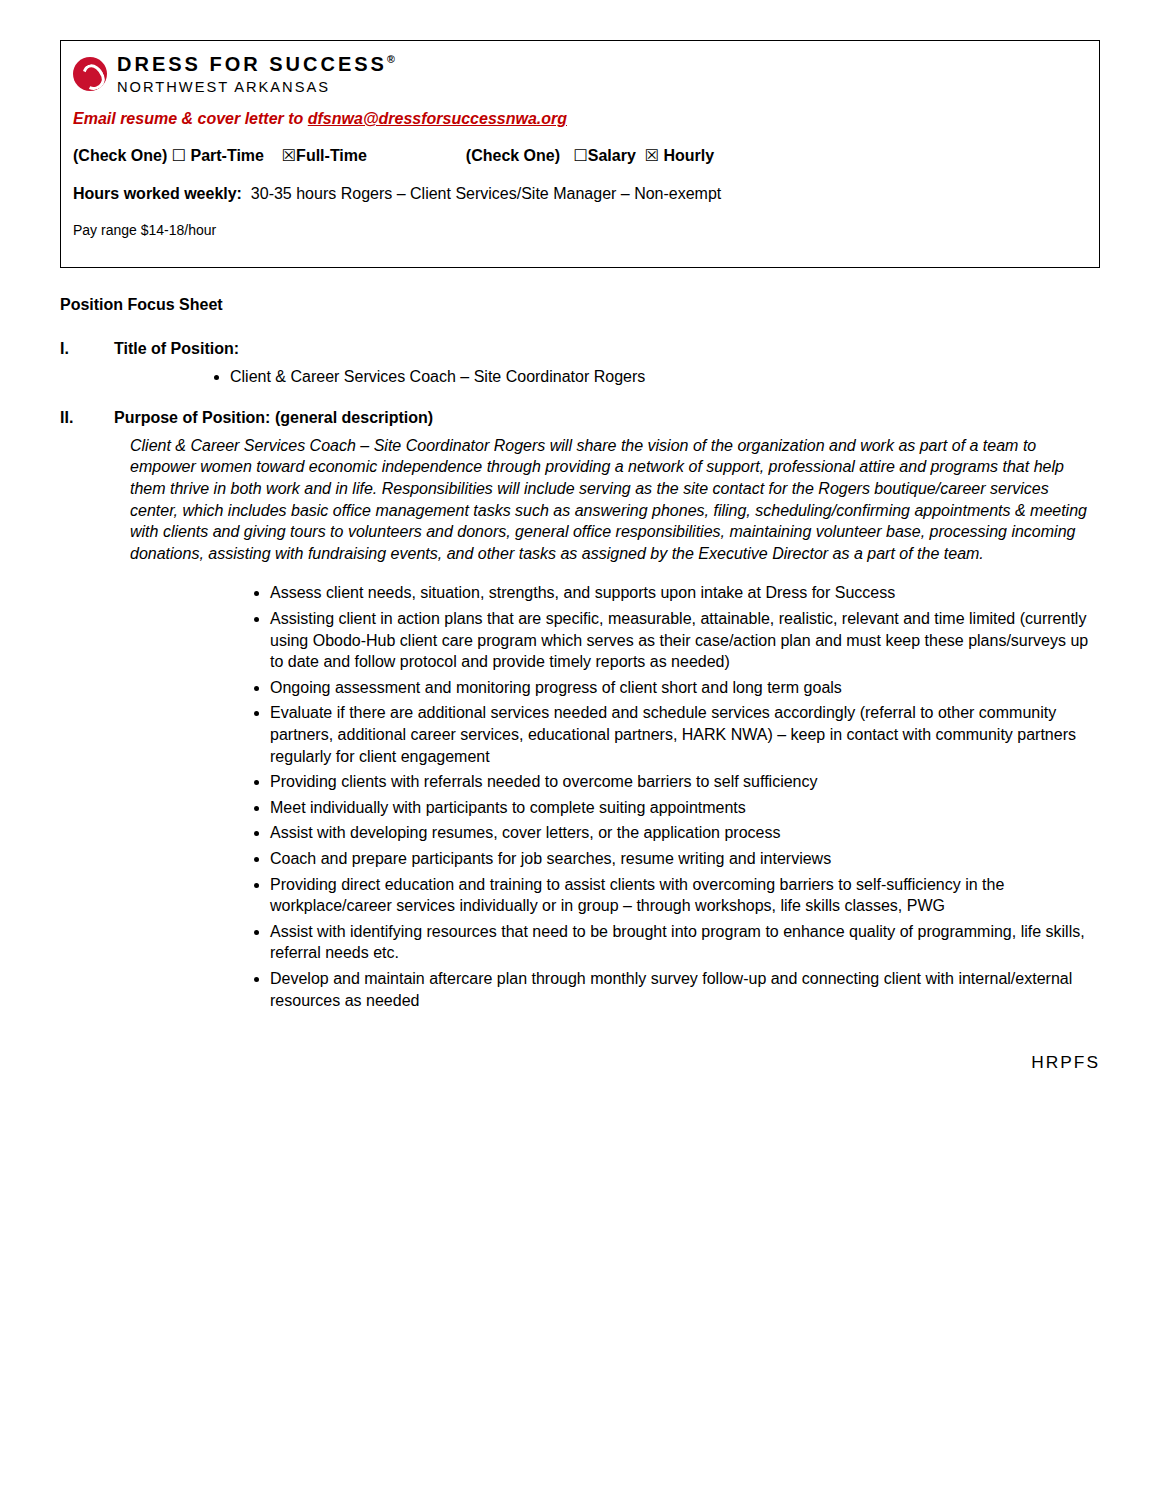DRESS FOR SUCCESS®
NORTHWEST ARKANSAS
Email resume & cover letter to dfsnwa@dressforsuccessnwa.org
(Check One) ☐ Part-Time ☒Full-Time (Check One) ☐Salary ☒ Hourly
Hours worked weekly: 30-35 hours Rogers – Client Services/Site Manager – Non-exempt
Pay range $14-18/hour
Position Focus Sheet
I.
Title of Position:
Client & Career Services Coach – Site Coordinator Rogers
II.
Purpose of Position: (general description)
Client & Career Services Coach – Site Coordinator Rogers will share the vision of the organization and work as part of a team to empower women toward economic independence through providing a network of support, professional attire and programs that help them thrive in both work and in life. Responsibilities will include serving as the site contact for the Rogers boutique/career services center, which includes basic office management tasks such as answering phones, filing, scheduling/confirming appointments & meeting with clients and giving tours to volunteers and donors, general office responsibilities, maintaining volunteer base, processing incoming donations, assisting with fundraising events, and other tasks as assigned by the Executive Director as a part of the team.
Assess client needs, situation, strengths, and supports upon intake at Dress for Success
Assisting client in action plans that are specific, measurable, attainable, realistic, relevant and time limited (currently using Obodo-Hub client care program which serves as their case/action plan and must keep these plans/surveys up to date and follow protocol and provide timely reports as needed)
Ongoing assessment and monitoring progress of client short and long term goals
Evaluate if there are additional services needed and schedule services accordingly (referral to other community partners, additional career services, educational partners, HARK NWA) – keep in contact with community partners regularly for client engagement
Providing clients with referrals needed to overcome barriers to self sufficiency
Meet individually with participants to complete suiting appointments
Assist with developing resumes, cover letters, or the application process
Coach and prepare participants for job searches, resume writing and interviews
Providing direct education and training to assist clients with overcoming barriers to self-sufficiency in the workplace/career services individually or in group – through workshops, life skills classes, PWG
Assist with identifying resources that need to be brought into program to enhance quality of programming, life skills, referral needs etc.
Develop and maintain aftercare plan through monthly survey follow-up and connecting client with internal/external resources as needed
HRPFS